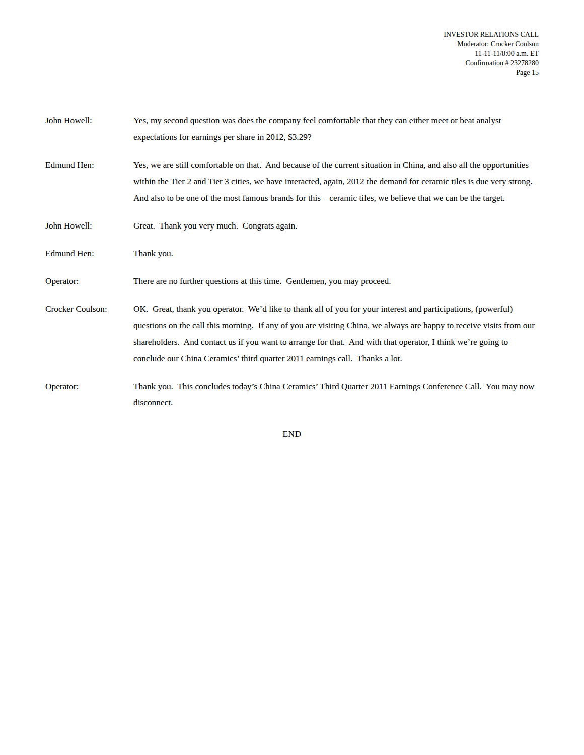INVESTOR RELATIONS CALL
Moderator: Crocker Coulson
11-11-11/8:00 a.m. ET
Confirmation # 23278280
Page 15
John Howell:
Yes, my second question was does the company feel comfortable that they can either meet or beat analyst expectations for earnings per share in 2012, $3.29?
Edmund Hen:
Yes, we are still comfortable on that. And because of the current situation in China, and also all the opportunities within the Tier 2 and Tier 3 cities, we have interacted, again, 2012 the demand for ceramic tiles is due very strong. And also to be one of the most famous brands for this – ceramic tiles, we believe that we can be the target.
John Howell:
Great. Thank you very much. Congrats again.
Edmund Hen:
Thank you.
Operator:
There are no further questions at this time. Gentlemen, you may proceed.
Crocker Coulson:
OK. Great, thank you operator. We’d like to thank all of you for your interest and participations, (powerful) questions on the call this morning. If any of you are visiting China, we always are happy to receive visits from our shareholders. And contact us if you want to arrange for that. And with that operator, I think we’re going to conclude our China Ceramics’ third quarter 2011 earnings call. Thanks a lot.
Operator:
Thank you. This concludes today’s China Ceramics’ Third Quarter 2011 Earnings Conference Call. You may now disconnect.
END